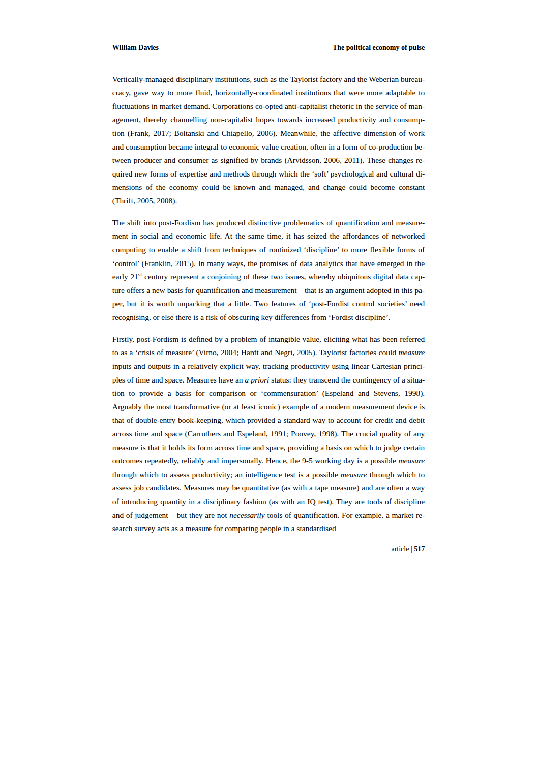William Davies
The political economy of pulse
Vertically-managed disciplinary institutions, such as the Taylorist factory and the Weberian bureaucracy, gave way to more fluid, horizontally-coordinated institutions that were more adaptable to fluctuations in market demand. Corporations co-opted anti-capitalist rhetoric in the service of management, thereby channelling non-capitalist hopes towards increased productivity and consumption (Frank, 2017; Boltanski and Chiapello, 2006). Meanwhile, the affective dimension of work and consumption became integral to economic value creation, often in a form of co-production between producer and consumer as signified by brands (Arvidsson, 2006, 2011). These changes required new forms of expertise and methods through which the ‘soft’ psychological and cultural dimensions of the economy could be known and managed, and change could become constant (Thrift, 2005, 2008).
The shift into post-Fordism has produced distinctive problematics of quantification and measurement in social and economic life. At the same time, it has seized the affordances of networked computing to enable a shift from techniques of routinized ‘discipline’ to more flexible forms of ‘control’ (Franklin, 2015). In many ways, the promises of data analytics that have emerged in the early 21st century represent a conjoining of these two issues, whereby ubiquitous digital data capture offers a new basis for quantification and measurement – that is an argument adopted in this paper, but it is worth unpacking that a little. Two features of ‘post-Fordist control societies’ need recognising, or else there is a risk of obscuring key differences from ‘Fordist discipline’.
Firstly, post-Fordism is defined by a problem of intangible value, eliciting what has been referred to as a ‘crisis of measure’ (Virno, 2004; Hardt and Negri, 2005). Taylorist factories could measure inputs and outputs in a relatively explicit way, tracking productivity using linear Cartesian principles of time and space. Measures have an a priori status: they transcend the contingency of a situation to provide a basis for comparison or ‘commensuration’ (Espeland and Stevens, 1998). Arguably the most transformative (or at least iconic) example of a modern measurement device is that of double-entry book-keeping, which provided a standard way to account for credit and debit across time and space (Carruthers and Espeland, 1991; Poovey, 1998). The crucial quality of any measure is that it holds its form across time and space, providing a basis on which to judge certain outcomes repeatedly, reliably and impersonally. Hence, the 9-5 working day is a possible measure through which to assess productivity; an intelligence test is a possible measure through which to assess job candidates. Measures may be quantitative (as with a tape measure) and are often a way of introducing quantity in a disciplinary fashion (as with an IQ test). They are tools of discipline and of judgement – but they are not necessarily tools of quantification. For example, a market research survey acts as a measure for comparing people in a standardised
article | 517